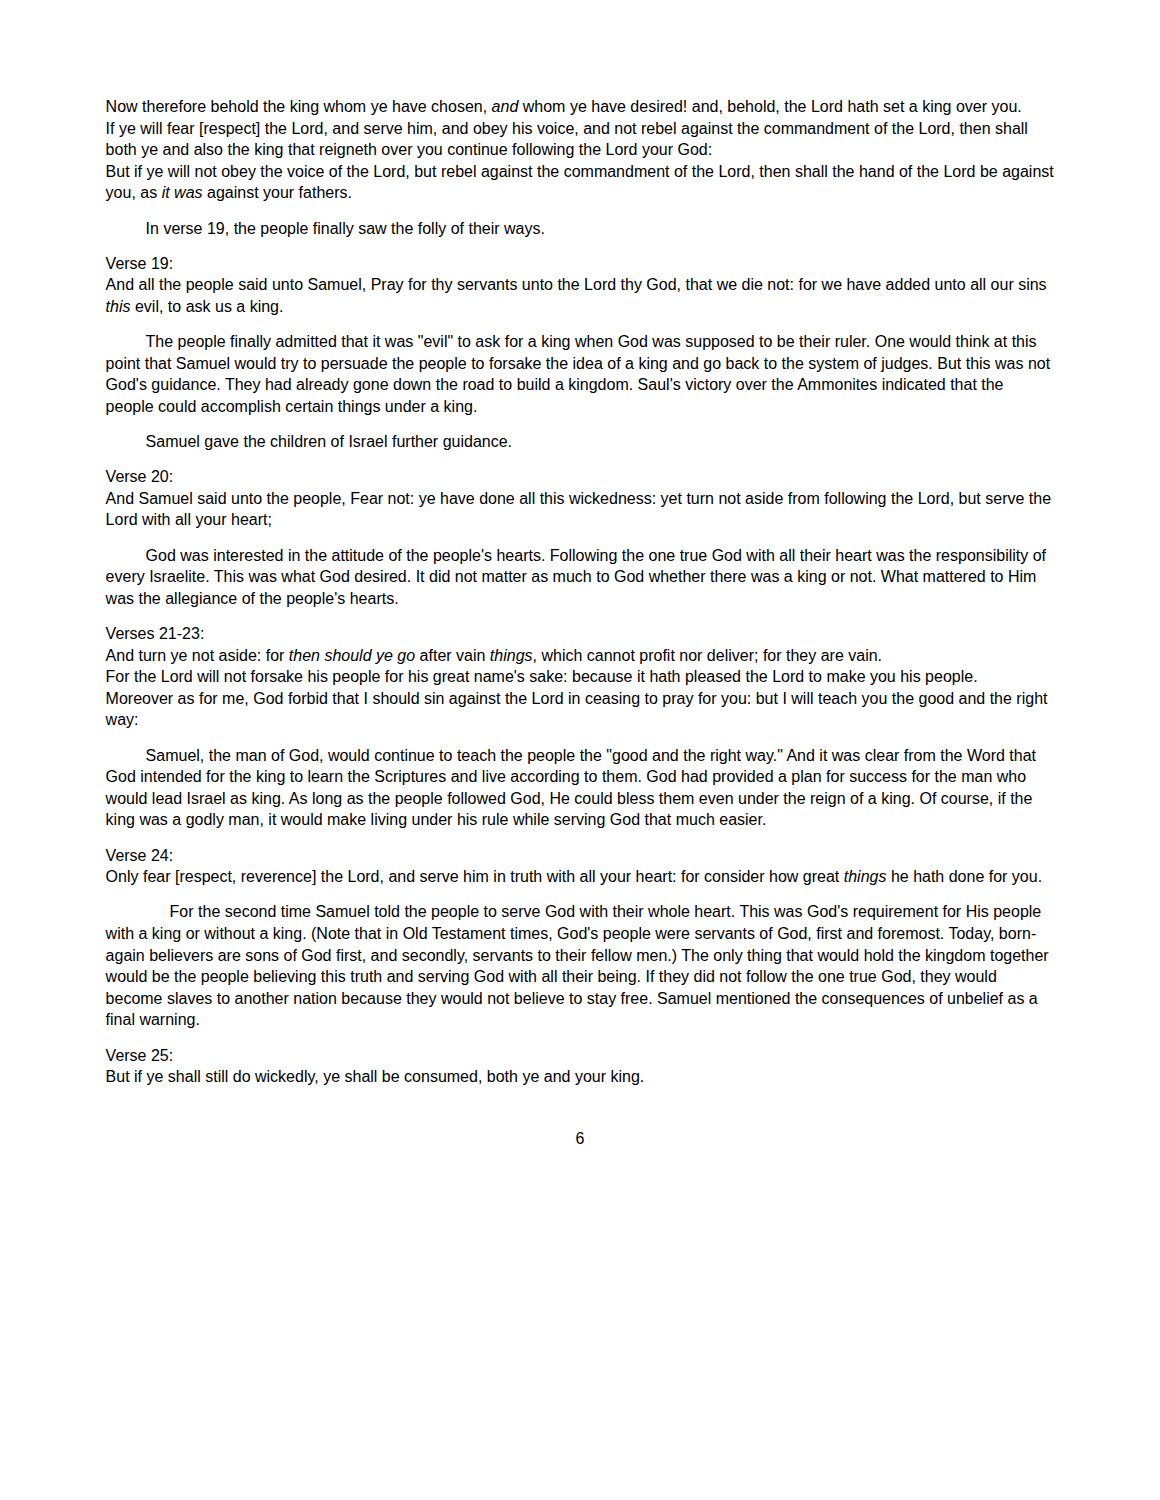Now therefore behold the king whom ye have chosen, and whom ye have desired! and, behold, the Lord hath set a king over you.
If ye will fear [respect] the Lord, and serve him, and obey his voice, and not rebel against the commandment of the Lord, then shall both ye and also the king that reigneth over you continue following the Lord your God:
But if ye will not obey the voice of the Lord, but rebel against the commandment of the Lord, then shall the hand of the Lord be against you, as it was against your fathers.
In verse 19, the people finally saw the folly of their ways.
Verse 19:
And all the people said unto Samuel, Pray for thy servants unto the Lord thy God, that we die not: for we have added unto all our sins this evil, to ask us a king.
The people finally admitted that it was "evil" to ask for a king when God was supposed to be their ruler. One would think at this point that Samuel would try to persuade the people to forsake the idea of a king and go back to the system of judges. But this was not God's guidance. They had already gone down the road to build a kingdom. Saul's victory over the Ammonites indicated that the people could accomplish certain things under a king.
Samuel gave the children of Israel further guidance.
Verse 20:
And Samuel said unto the people, Fear not: ye have done all this wickedness: yet turn not aside from following the Lord, but serve the Lord with all your heart;
God was interested in the attitude of the people's hearts. Following the one true God with all their heart was the responsibility of every Israelite. This was what God desired. It did not matter as much to God whether there was a king or not. What mattered to Him was the allegiance of the people's hearts.
Verses 21-23:
And turn ye not aside: for then should ye go after vain things, which cannot profit nor deliver; for they are vain.
For the Lord will not forsake his people for his great name's sake: because it hath pleased the Lord to make you his people.
Moreover as for me, God forbid that I should sin against the Lord in ceasing to pray for you: but I will teach you the good and the right way:
Samuel, the man of God, would continue to teach the people the "good and the right way." And it was clear from the Word that God intended for the king to learn the Scriptures and live according to them. God had provided a plan for success for the man who would lead Israel as king. As long as the people followed God, He could bless them even under the reign of a king. Of course, if the king was a godly man, it would make living under his rule while serving God that much easier.
Verse 24:
Only fear [respect, reverence] the Lord, and serve him in truth with all your heart: for consider how great things he hath done for you.
For the second time Samuel told the people to serve God with their whole heart. This was God's requirement for His people with a king or without a king. (Note that in Old Testament times, God's people were servants of God, first and foremost. Today, born-again believers are sons of God first, and secondly, servants to their fellow men.) The only thing that would hold the kingdom together would be the people believing this truth and serving God with all their being. If they did not follow the one true God, they would become slaves to another nation because they would not believe to stay free. Samuel mentioned the consequences of unbelief as a final warning.
Verse 25:
But if ye shall still do wickedly, ye shall be consumed, both ye and your king.
6